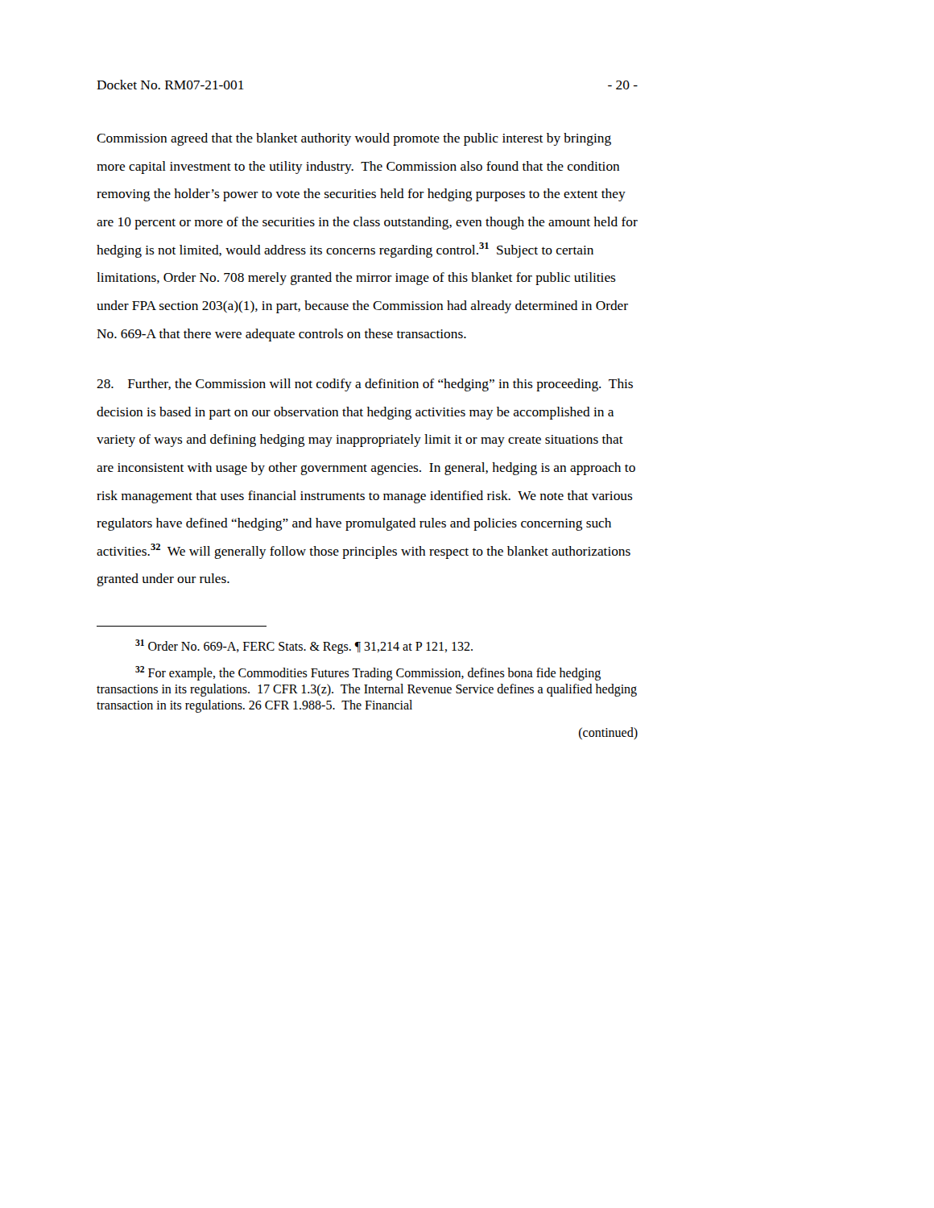Docket No. RM07-21-001 - 20 -
Commission agreed that the blanket authority would promote the public interest by bringing more capital investment to the utility industry. The Commission also found that the condition removing the holder’s power to vote the securities held for hedging purposes to the extent they are 10 percent or more of the securities in the class outstanding, even though the amount held for hedging is not limited, would address its concerns regarding control.31 Subject to certain limitations, Order No. 708 merely granted the mirror image of this blanket for public utilities under FPA section 203(a)(1), in part, because the Commission had already determined in Order No. 669-A that there were adequate controls on these transactions.
28. Further, the Commission will not codify a definition of “hedging” in this proceeding. This decision is based in part on our observation that hedging activities may be accomplished in a variety of ways and defining hedging may inappropriately limit it or may create situations that are inconsistent with usage by other government agencies. In general, hedging is an approach to risk management that uses financial instruments to manage identified risk. We note that various regulators have defined “hedging” and have promulgated rules and policies concerning such activities.32 We will generally follow those principles with respect to the blanket authorizations granted under our rules.
31 Order No. 669-A, FERC Stats. & Regs. ¶ 31,214 at P 121, 132.
32 For example, the Commodities Futures Trading Commission, defines bona fide hedging transactions in its regulations. 17 CFR 1.3(z). The Internal Revenue Service defines a qualified hedging transaction in its regulations. 26 CFR 1.988-5. The Financial
(continued)